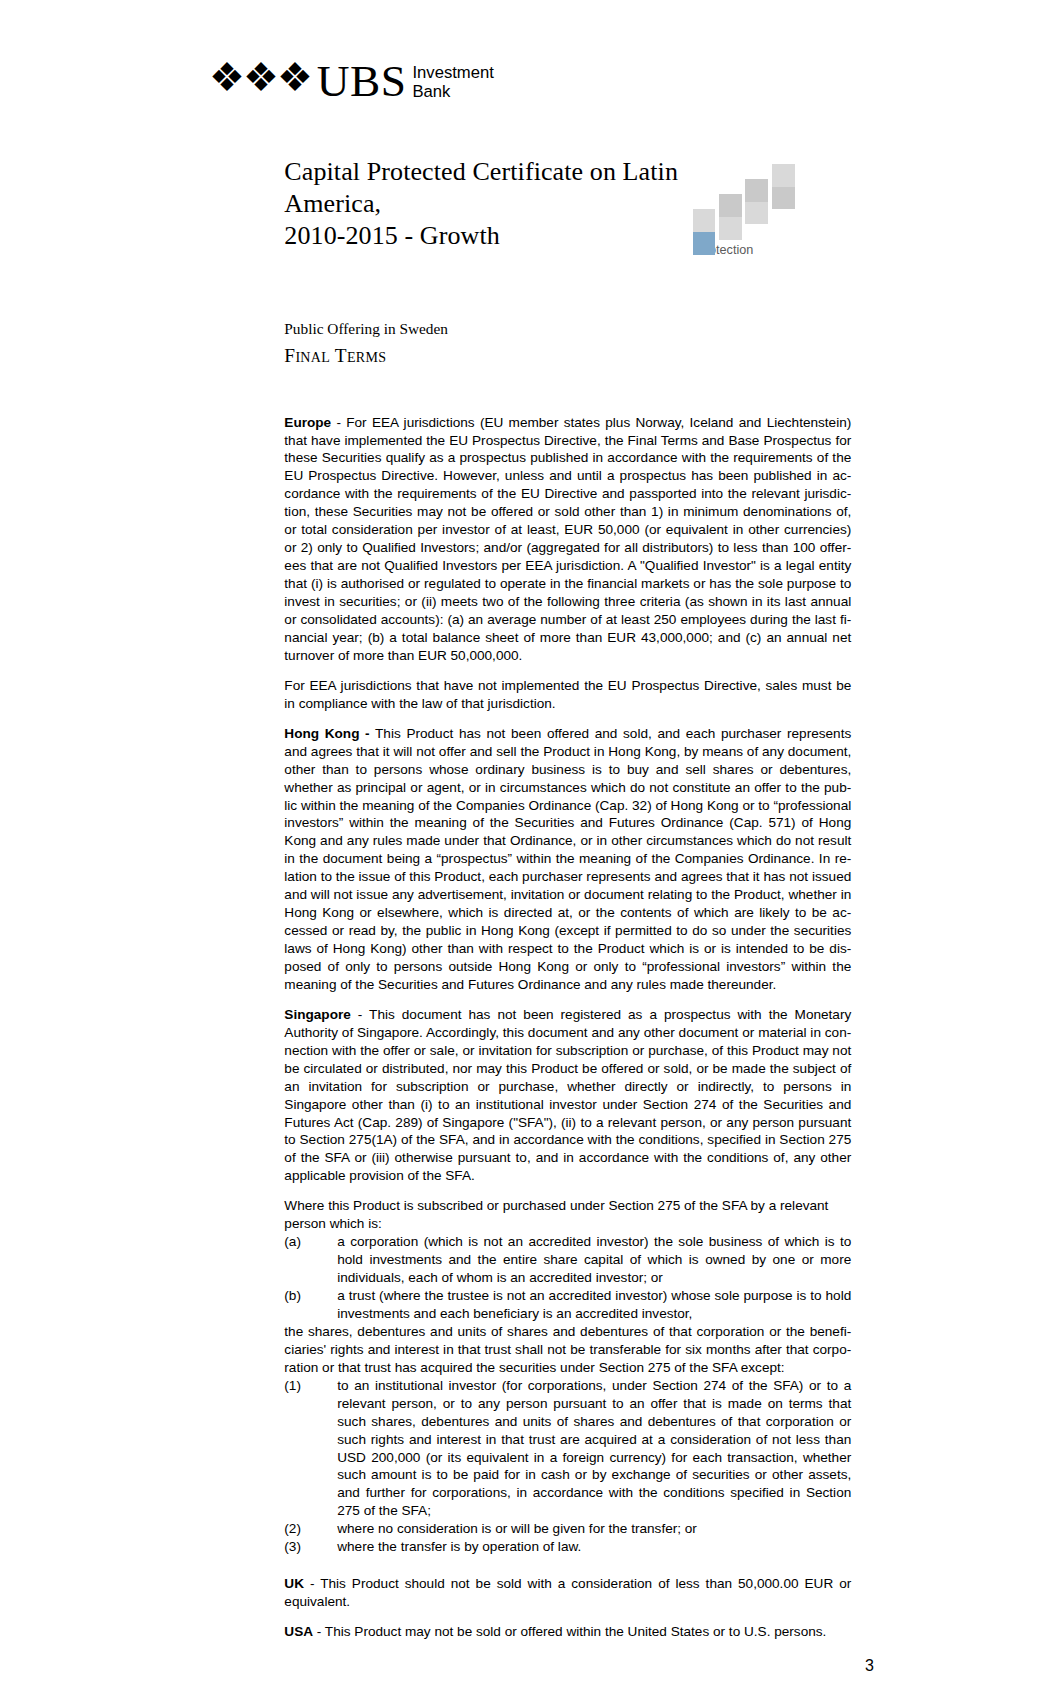❖❖❖
UBS
Investment
Bank
Capital Protected Certificate on Latin America,
2010-2015 - Growth
Protection
Public Offering in Sweden
Final Terms
Europe - For EEA jurisdictions (EU member states plus Norway, Iceland and Liechtenstein) that have implemented the EU Prospectus Directive, the Final Terms and Base Prospectus for these Securities qualify as a prospectus published in accordance with the requirements of the EU Prospectus Directive. However, unless and until a prospectus has been published in accordance with the requirements of the EU Directive and passported into the relevant jurisdiction, these Securities may not be offered or sold other than 1) in minimum denominations of, or total consideration per investor of at least, EUR 50,000 (or equivalent in other currencies) or 2) only to Qualified Investors; and/or (aggregated for all distributors) to less than 100 offerees that are not Qualified Investors per EEA jurisdiction. A "Qualified Investor" is a legal entity that (i) is authorised or regulated to operate in the financial markets or has the sole purpose to invest in securities; or (ii) meets two of the following three criteria (as shown in its last annual or consolidated accounts): (a) an average number of at least 250 employees during the last financial year; (b) a total balance sheet of more than EUR 43,000,000; and (c) an annual net turnover of more than EUR 50,000,000.
For EEA jurisdictions that have not implemented the EU Prospectus Directive, sales must be in compliance with the law of that jurisdiction.
Hong Kong - This Product has not been offered and sold, and each purchaser represents and agrees that it will not offer and sell the Product in Hong Kong, by means of any document, other than to persons whose ordinary business is to buy and sell shares or debentures, whether as principal or agent, or in circumstances which do not constitute an offer to the public within the meaning of the Companies Ordinance (Cap. 32) of Hong Kong or to “professional investors” within the meaning of the Securities and Futures Ordinance (Cap. 571) of Hong Kong and any rules made under that Ordinance, or in other circumstances which do not result in the document being a “prospectus” within the meaning of the Companies Ordinance. In relation to the issue of this Product, each purchaser represents and agrees that it has not issued and will not issue any advertisement, invitation or document relating to the Product, whether in Hong Kong or elsewhere, which is directed at, or the contents of which are likely to be accessed or read by, the public in Hong Kong (except if permitted to do so under the securities laws of Hong Kong) other than with respect to the Product which is or is intended to be disposed of only to persons outside Hong Kong or only to “professional investors” within the meaning of the Securities and Futures Ordinance and any rules made thereunder.
Singapore - This document has not been registered as a prospectus with the Monetary Authority of Singapore. Accordingly, this document and any other document or material in connection with the offer or sale, or invitation for subscription or purchase, of this Product may not be circulated or distributed, nor may this Product be offered or sold, or be made the subject of an invitation for subscription or purchase, whether directly or indirectly, to persons in Singapore other than (i) to an institutional investor under Section 274 of the Securities and Futures Act (Cap. 289) of Singapore ("SFA"), (ii) to a relevant person, or any person pursuant to Section 275(1A) of the SFA, and in accordance with the conditions, specified in Section 275 of the SFA or (iii) otherwise pursuant to, and in accordance with the conditions of, any other applicable provision of the SFA.
Where this Product is subscribed or purchased under Section 275 of the SFA by a relevant person which is:
(a)
a corporation (which is not an accredited investor) the sole business of which is to hold investments and the entire share capital of which is owned by one or more individuals, each of whom is an accredited investor; or
(b)
a trust (where the trustee is not an accredited investor) whose sole purpose is to hold investments and each beneficiary is an accredited investor,
the shares, debentures and units of shares and debentures of that corporation or the beneficiaries' rights and interest in that trust shall not be transferable for six months after that corporation or that trust has acquired the securities under Section 275 of the SFA except:
(1)
to an institutional investor (for corporations, under Section 274 of the SFA) or to a relevant person, or to any person pursuant to an offer that is made on terms that such shares, debentures and units of shares and debentures of that corporation or such rights and interest in that trust are acquired at a consideration of not less than USD 200,000 (or its equivalent in a foreign currency) for each transaction, whether such amount is to be paid for in cash or by exchange of securities or other assets, and further for corporations, in accordance with the conditions specified in Section 275 of the SFA;
(2)
where no consideration is or will be given for the transfer; or
(3)
where the transfer is by operation of law.
UK - This Product should not be sold with a consideration of less than 50,000.00 EUR or equivalent.
USA - This Product may not be sold or offered within the United States or to U.S. persons.
3